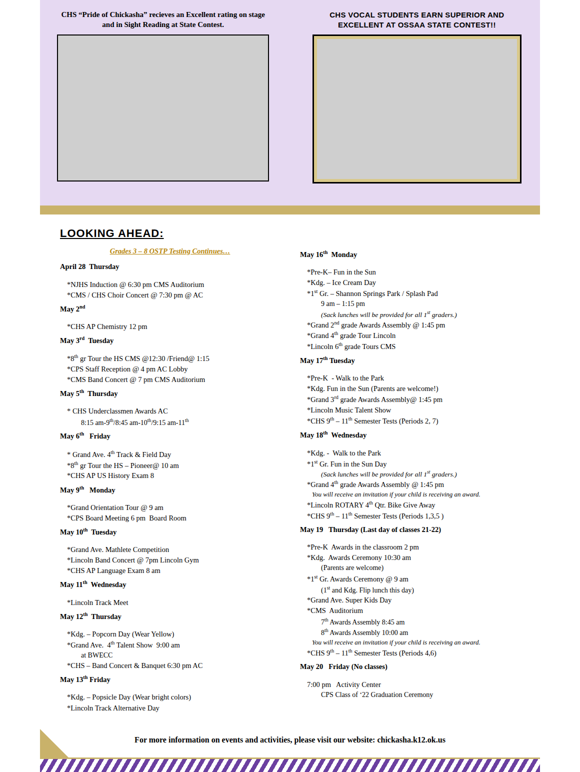CHS “Pride of Chickasha” recieves an Excellent rating on stage and in Sight Reading at State Contest.
CHS VOCAL STUDENTS EARN SUPERIOR AND EXCELLENT AT OSSAA STATE CONTEST!!
LOOKING AHEAD:
Grades 3 – 8 OSTP Testing Continues…
April 28 Thursday
*NJHS Induction @ 6:30 pm CMS Auditorium
*CMS / CHS Choir Concert @ 7:30 pm @ AC
May 2nd
*CHS AP Chemistry 12 pm
May 3rd Tuesday
*8th gr Tour the HS CMS @12:30 /Friend@ 1:15
*CPS Staff Reception @ 4 pm AC Lobby
*CMS Band Concert @ 7 pm CMS Auditorium
May 5th Thursday
* CHS Underclassmen Awards AC 8:15 am-9th/8:45 am-10th/9:15 am-11th
May 6th Friday
* Grand Ave. 4th Track & Field Day
*8th gr Tour the HS – Pioneer@ 10 am
*CHS AP US History Exam 8
May 9th Monday
*Grand Orientation Tour @ 9 am
*CPS Board Meeting 6 pm Board Room
May 10th Tuesday
*Grand Ave. Mathlete Competition
*Lincoln Band Concert @ 7pm Lincoln Gym
*CHS AP Language Exam 8 am
May 11th Wednesday
*Lincoln Track Meet
May 12th Thursday
*Kdg. – Popcorn Day (Wear Yellow)
*Grand Ave. 4th Talent Show 9:00 am at BWECC
*CHS – Band Concert & Banquet 6:30 pm AC
May 13th Friday
*Kdg. – Popsicle Day (Wear bright colors)
*Lincoln Track Alternative Day
May 16th Monday
*Pre-K– Fun in the Sun
*Kdg. – Ice Cream Day
*1st Gr. – Shannon Springs Park / Splash Pad 9 am – 1:15 pm (Sack lunches will be provided for all 1st graders.)
*Grand 2nd grade Awards Assembly @ 1:45 pm
*Grand 4th grade Tour Lincoln
*Lincoln 6th grade Tours CMS
May 17th Tuesday
*Pre-K - Walk to the Park
*Kdg. Fun in the Sun (Parents are welcome!)
*Grand 3rd grade Awards Assembly@ 1:45 pm
*Lincoln Music Talent Show
*CHS 9th – 11th Semester Tests (Periods 2, 7)
May 18th Wednesday
*Kdg. - Walk to the Park
*1st Gr. Fun in the Sun Day (Sack lunches will be provided for all 1st graders.)
*Grand 4th grade Awards Assembly @ 1:45 pm You will receive an invitation if your child is receiving an award.
*Lincoln ROTARY 4th Qtr. Bike Give Away
*CHS 9th – 11th Semester Tests (Periods 1,3,5 )
May 19 Thursday (Last day of classes 21-22)
*Pre-K Awards in the classroom 2 pm
*Kdg. Awards Ceremony 10:30 am (Parents are welcome)
*1st Gr. Awards Ceremony @ 9 am (1st and Kdg. Flip lunch this day)
*Grand Ave. Super Kids Day
*CMS Auditorium 7th Awards Assembly 8:45 am 8th Awards Assembly 10:00 am You will receive an invitation if your child is receiving an award.
*CHS 9th – 11th Semester Tests (Periods 4,6)
May 20 Friday (No classes)
7:00 pm Activity Center CPS Class of ‘22 Graduation Ceremony
For more information on events and activities, please visit our website: chickasha.k12.ok.us